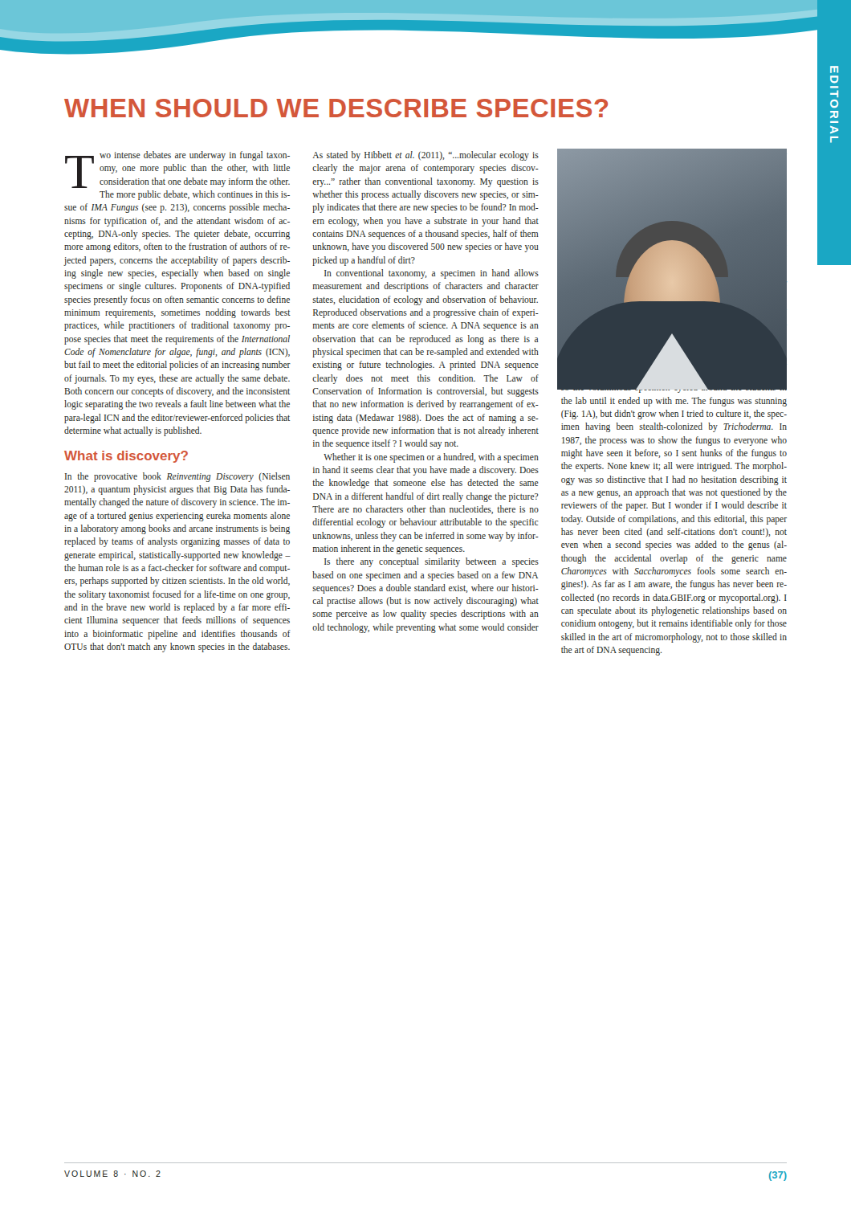EDITORIAL
WHEN SHOULD WE DESCRIBE SPECIES?
Two intense debates are underway in fungal taxonomy, one more public than the other, with little consideration that one debate may inform the other. The more public debate, which continues in this issue of IMA Fungus (see p. 213), concerns possible mechanisms for typification of, and the attendant wisdom of accepting, DNA-only species. The quieter debate, occurring more among editors, often to the frustration of authors of rejected papers, concerns the acceptability of papers describing single new species, especially when based on single specimens or single cultures. Proponents of DNA-typified species presently focus on often semantic concerns to define minimum requirements, sometimes nodding towards best practices, while practitioners of traditional taxonomy propose species that meet the requirements of the International Code of Nomenclature for algae, fungi, and plants (ICN), but fail to meet the editorial policies of an increasing number of journals. To my eyes, these are actually the same debate. Both concern our concepts of discovery, and the inconsistent logic separating the two reveals a fault line between what the para-legal ICN and the editor/reviewer-enforced policies that determine what actually is published.
What is discovery?
In the provocative book Reinventing Discovery (Nielsen 2011), a quantum physicist argues that Big Data has fundamentally changed the nature of discovery in science. The image of a tortured genius experiencing eureka moments alone in a laboratory among books and arcane instruments is being replaced by teams of analysts organizing masses of data to generate empirical, statistically-supported new knowledge – the human role is as a fact-checker for software and computers, perhaps supported by citizen scientists. In the old world, the solitary taxonomist focused for a life-time on one group, and in the brave new world is replaced by a far more efficient Illumina sequencer that feeds millions of sequences into a bioinformatic pipeline and identifies thousands of OTUs that don't match any known species in the databases. As stated by Hibbett et al. (2011), “...molecular ecology is clearly the major arena of contemporary species discovery...” rather than conventional taxonomy. My question is whether this process actually discovers new species, or simply indicates that there are new species to be found? In modern ecology, when you have a substrate in your hand that contains DNA sequences of a thousand species, half of them unknown, have you discovered 500 new species or have you picked up a handful of dirt?
In conventional taxonomy, a specimen in hand allows measurement and descriptions of characters and character states, elucidation of ecology and observation of behaviour. Reproduced observations and a progressive chain of experiments are core elements of science. A DNA sequence is an observation that can be reproduced as long as there is a physical specimen that can be re-sampled and extended with existing or future technologies. A printed DNA sequence clearly does not meet this condition. The Law of Conservation of Information is controversial, but suggests that no new information is derived by rearrangement of existing data (Medawar 1988). Does the act of naming a sequence provide new information that is not already inherent in the sequence itself ? I would say not.
Whether it is one specimen or a hundred, with a specimen in hand it seems clear that you have made a discovery. Does the knowledge that someone else has detected the same DNA in a different handful of dirt really change the picture? There are no characters other than nucleotides, there is no differential ecology or behaviour attributable to the specific unknowns, unless they can be inferred in some way by information inherent in the genetic sequences.
Is there any conceptual similarity between a species based on one specimen and a species based on a few DNA sequences? Does a double standard exist, where our historical practise allows (but is now actively discouraging) what some perceive as low quality species descriptions with an old technology, while preventing what some would consider a higher quality of species description using a new technology?
Single specimen species: Four examples
It is easier to offer my own work up for criticism than to question the decisions of others. Here are four species known originally from single specimens, two published, one published long ago by someone else, and one unpublished, with some rationalization and post-facto analysis of their present status.
(1) The bamboo spathes that yielded Charomyces amphimelas (Seifert 1987) were collected by a fellow MSc student during his holiday in Hawai'i. My MSc supervisor, R.J. Bandoni, had stacks of damp chambers all over his office. After six months, a black, a wiry growth filled one dish, but it did not belong to Bandoni's beloved heterobasidiomycetes, so the voluminous specimen cycled around the students in the lab until it ended up with me. The fungus was stunning (Fig. 1A), but didn't grow when I tried to culture it, the specimen having been stealth-colonized by Trichoderma. In 1987, the process was to show the fungus to everyone who might have seen it before, so I sent hunks of the fungus to the experts. None knew it; all were intrigued. The morphology was so distinctive that I had no hesitation describing it as a new genus, an approach that was not questioned by the reviewers of the paper. But I wonder if I would describe it today. Outside of compilations, and this editorial, this paper has never been cited (and self-citations don't count!), not even when a second species was added to the genus (although the accidental overlap of the generic name Charomyces with Saccharomyces fools some search engines!). As far as I am aware, the fungus has never been re-collected (no records in data.GBIF.org or mycoportal.org). I can speculate about its phylogenetic relationships based on conidium ontogeny, but it remains identifiable only for those skilled in the art of micromorphology, not to those skilled in the art of DNA sequencing.
VOLUME 8 · NO. 2 (37)